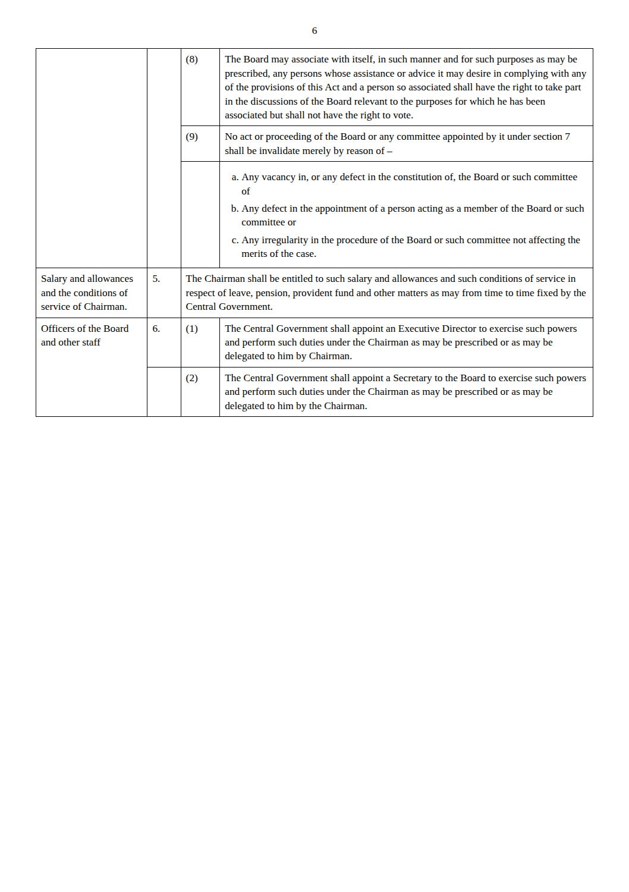6
| | | (8) | The Board may associate with itself, in such manner and for such purposes as may be prescribed, any persons whose assistance or advice it may desire in complying with any of the provisions of this Act and a person so associated shall have the right to take part in the discussions of the Board relevant to the purposes for which he has been associated but shall not have the right to vote. |
| (9) | No act or proceeding of the Board or any committee appointed by it under section 7 shall be invalidate merely by reason of – |
| | Any vacancy in, or any defect in the constitution of, the Board or such committee of Any defect in the appointment of a person acting as a member of the Board or such committee or Any irregularity in the procedure of the Board or such committee not affecting the merits of the case. |
| Salary and allowances and the conditions of service of Chairman. | 5. | The Chairman shall be entitled to such salary and allowances and such conditions of service in respect of leave, pension, provident fund and other matters as may from time to time fixed by the Central Government. |
| Officers of the Board and other staff | 6. | (1) | The Central Government shall appoint an Executive Director to exercise such powers and perform such duties under the Chairman as may be prescribed or as may be delegated to him by Chairman. |
| | (2) | The Central Government shall appoint a Secretary to the Board to exercise such powers and perform such duties under the Chairman as may be prescribed or as may be delegated to him by the Chairman. |